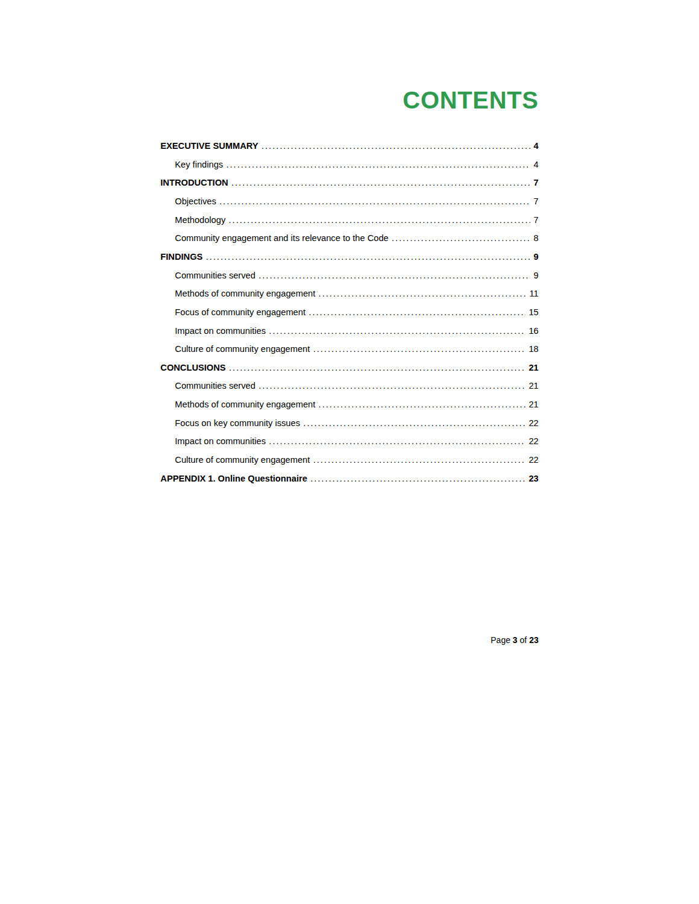CONTENTS
EXECUTIVE SUMMARY ........................................................................................................... 4
Key findings ......................................................................................................................... 4
INTRODUCTION ..................................................................................................................... 7
Objectives ............................................................................................................................ 7
Methodology ........................................................................................................................ 7
Community engagement and its relevance to the Code ......................................................... 8
FINDINGS .............................................................................................................................. 9
Communities served ............................................................................................................. 9
Methods of community engagement ..................................................................................... 11
Focus of community engagement ......................................................................................... 15
Impact on communities ......................................................................................................... 16
Culture of community engagement ....................................................................................... 18
CONCLUSIONS ..................................................................................................................... 21
Communities served ............................................................................................................. 21
Methods of community engagement ..................................................................................... 21
Focus on key community issues ........................................................................................... 22
Impact on communities ......................................................................................................... 22
Culture of community engagement ....................................................................................... 22
APPENDIX 1. Online Questionnaire ....................................................................................... 23
Page 3 of 23